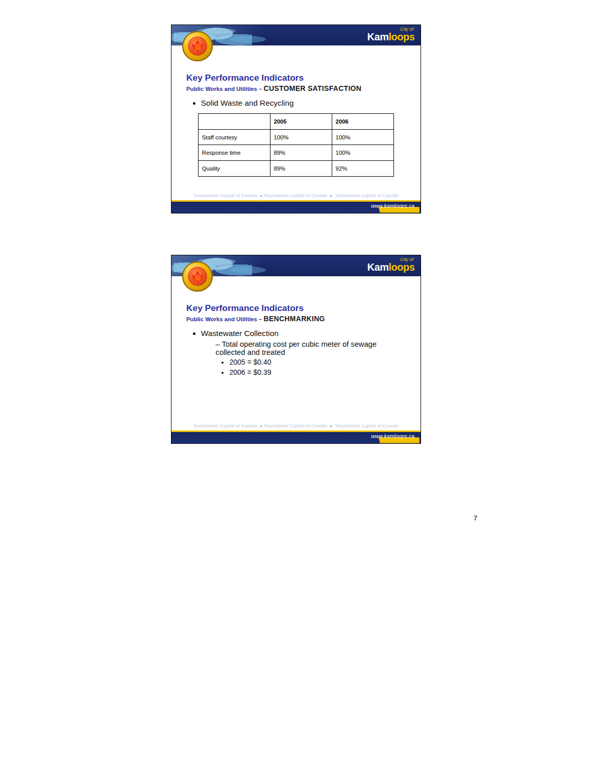City of Kam loops
🍁
Key Performance Indicators
Public Works and Utilities – CUSTOMER SATISFACTION
Solid Waste and Recycling
| | 2005 | 2006 |
| Staff courtesy | 100% | 100% |
| Response time | 89% | 100% |
| Quality | 89% | 92% |
Tournament Capital of Canada ● Tournament Capital of Canada ● Tournament Capital of Canada
www.kamloops.ca
City of Kam loops
🍁
Key Performance Indicators
Public Works and Utilities – BENCHMARKING
Wastewater Collection
Total operating cost per cubic meter of sewage collected and treated
2005 = $0.40
2006 = $0.39
Tournament Capital of Canada ● Tournament Capital of Canada ● Tournament Capital of Canada
www.kamloops.ca
7